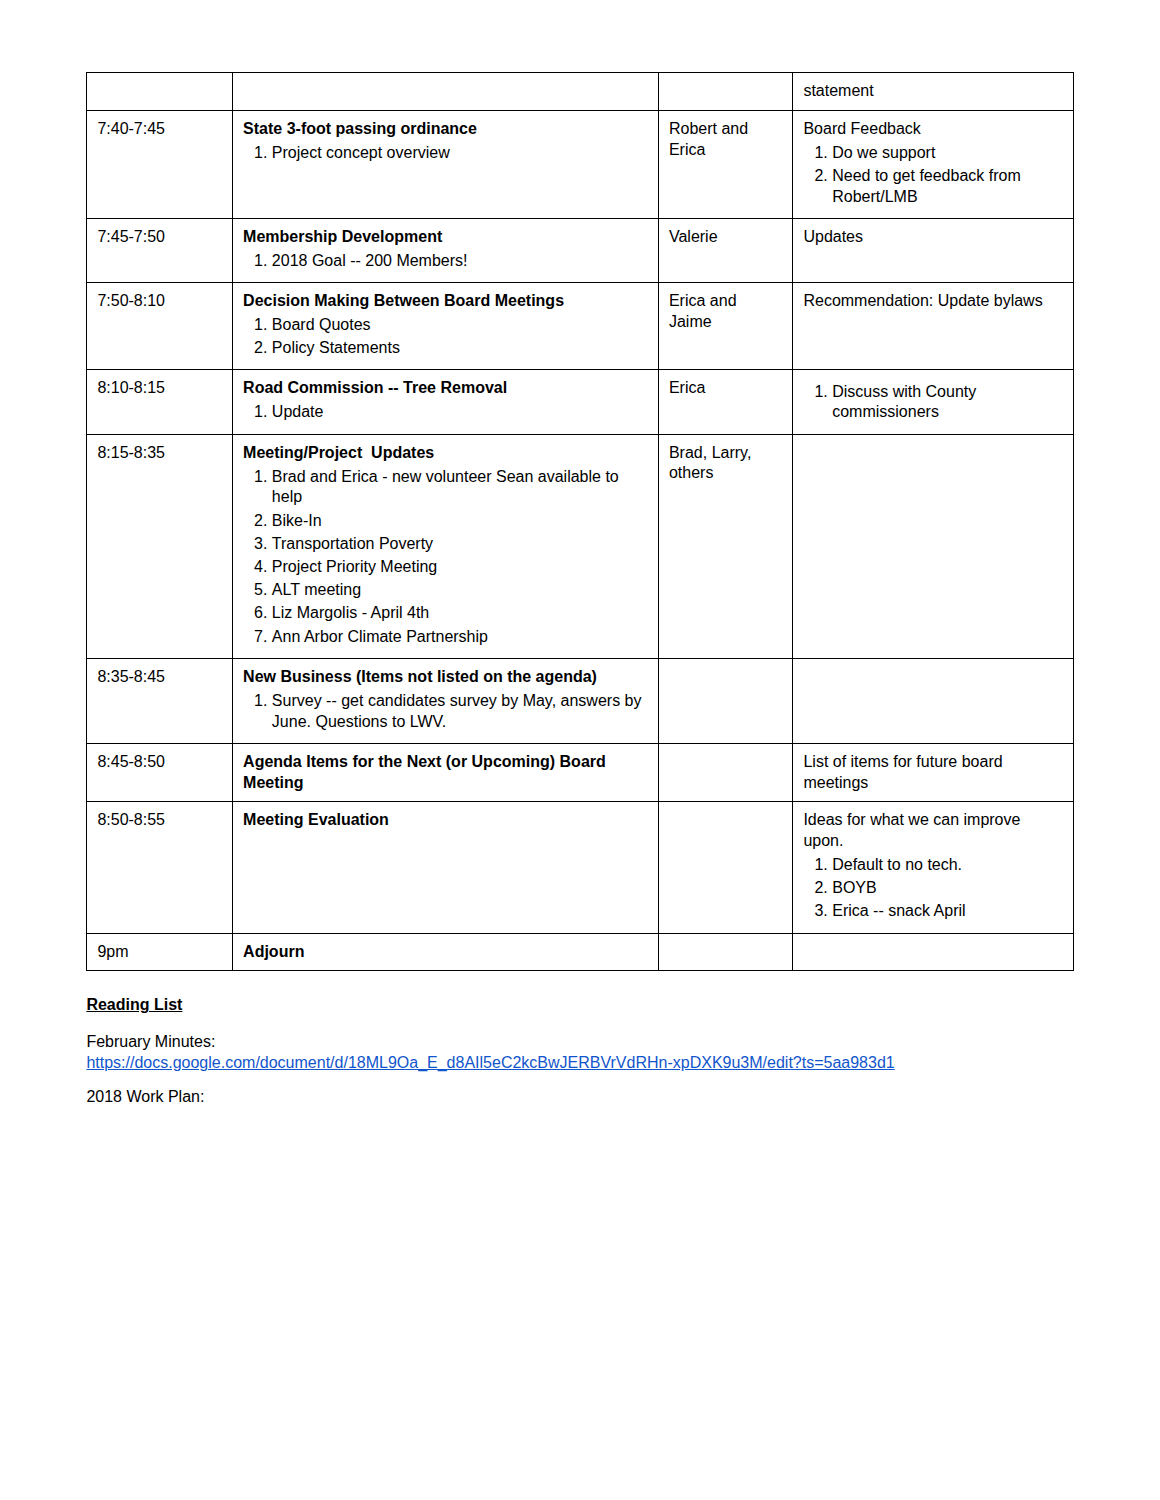| | | | statement |
| 7:40-7:45 | State 3-foot passing ordinance Project concept overview | Robert and Erica | Board Feedback Do we support Need to get feedback from Robert/LMB |
| 7:45-7:50 | Membership Development 2018 Goal -- 200 Members! | Valerie | Updates |
| 7:50-8:10 | Decision Making Between Board Meetings Board Quotes Policy Statements | Erica and Jaime | Recommendation: Update bylaws |
| 8:10-8:15 | Road Commission -- Tree Removal Update | Erica | Discuss with County commissioners |
| 8:15-8:35 | Meeting/Project Updates Brad and Erica - new volunteer Sean available to help Bike-In Transportation Poverty Project Priority Meeting ALT meeting Liz Margolis - April 4th Ann Arbor Climate Partnership | Brad, Larry, others | |
| 8:35-8:45 | New Business (Items not listed on the agenda) Survey -- get candidates survey by May, answers by June. Questions to LWV. | | |
| 8:45-8:50 | Agenda Items for the Next (or Upcoming) Board Meeting | | List of items for future board meetings |
| 8:50-8:55 | Meeting Evaluation | | Ideas for what we can improve upon. Default to no tech. BOYB Erica -- snack April |
| 9pm | Adjourn | | |
Reading List
February Minutes:
https://docs.google.com/document/d/18ML9Oa_E_d8AIl5eC2kcBwJERBVrVdRHn-xpDXK9u3M/edit?ts=5aa983d1
2018 Work Plan: